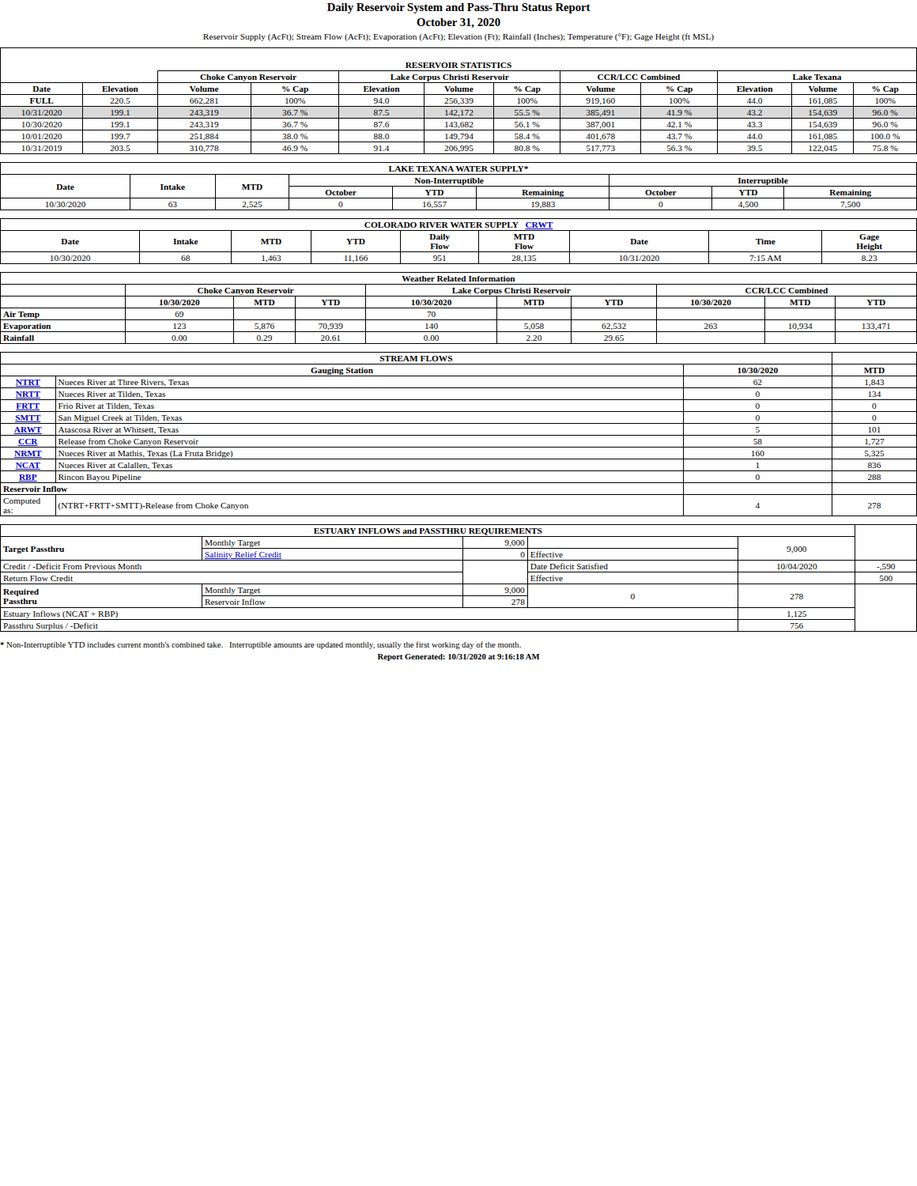Daily Reservoir System and Pass-Thru Status Report
October 31, 2020
Reservoir Supply (AcFt); Stream Flow (AcFt); Evaporation (AcFt); Elevation (Ft); Rainfall (Inches); Temperature (°F); Gage Height (ft MSL)
| RESERVOIR STATISTICS |
| | Choke Canyon Reservoir | Lake Corpus Christi Reservoir | CCR/LCC Combined | Lake Texana |
| Date | Elevation | Volume | % Cap | Elevation | Volume | % Cap | Volume | % Cap | Elevation | Volume | % Cap |
| FULL | 220.5 | 662,281 | 100% | 94.0 | 256,339 | 100% | 919,160 | 100% | 44.0 | 161,085 | 100% |
| 10/31/2020 | 199.1 | 243,319 | 36.7 % | 87.5 | 142,172 | 55.5 % | 385,491 | 41.9 % | 43.2 | 154,639 | 96.0 % |
| 10/30/2020 | 199.1 | 243,319 | 36.7 % | 87.6 | 143,682 | 56.1 % | 387,001 | 42.1 % | 43.3 | 154,639 | 96.0 % |
| 10/01/2020 | 199.7 | 251,884 | 38.0 % | 88.0 | 149,794 | 58.4 % | 401,678 | 43.7 % | 44.0 | 161,085 | 100.0 % |
| 10/31/2019 | 203.5 | 310,778 | 46.9 % | 91.4 | 206,995 | 80.8 % | 517,773 | 56.3 % | 39.5 | 122,045 | 75.8 % |
| LAKE TEXANA WATER SUPPLY* |
| Date | Intake | MTD | Non-Interruptible | Interruptible |
| October | YTD | Remaining | October | YTD | Remaining |
| 10/30/2020 | 63 | 2,525 | 0 | 16,557 | 19,883 | 0 | 4,500 | 7,500 |
| COLORADO RIVER WATER SUPPLY CRWT |
| Date | Intake | MTD | YTD | Daily Flow | MTD Flow | Date | Time | Gage Height |
| 10/30/2020 | 68 | 1,463 | 11,166 | 951 | 28,135 | 10/31/2020 | 7:15 AM | 8.23 |
| Weather Related Information |
| | Choke Canyon Reservoir | Lake Corpus Christi Reservoir | CCR/LCC Combined |
| | 10/30/2020 | MTD | YTD | 10/30/2020 | MTD | YTD | 10/30/2020 | MTD | YTD |
| Air Temp | 69 | | | 70 | | | | | |
| Evaporation | 123 | 5,876 | 70,939 | 140 | 5,058 | 62,532 | 263 | 10,934 | 133,471 |
| Rainfall | 0.00 | 0.29 | 20.61 | 0.00 | 2.20 | 29.65 | | | |
| STREAM FLOWS |
| Gauging Station | 10/30/2020 | MTD |
| NTRT | Nueces River at Three Rivers, Texas | 62 | 1,843 |
| NRTT | Nueces River at Tilden, Texas | 0 | 134 |
| FRTT | Frio River at Tilden, Texas | 0 | 0 |
| SMTT | San Miguel Creek at Tilden, Texas | 0 | 0 |
| ARWT | Atascosa River at Whitsett, Texas | 5 | 101 |
| CCR | Release from Choke Canyon Reservoir | 58 | 1,727 |
| NRMT | Nueces River at Mathis, Texas (La Fruta Bridge) | 160 | 5,325 |
| NCAT | Nueces River at Calallen, Texas | 1 | 836 |
| RBP | Rincon Bayou Pipeline | 0 | 288 |
| Reservoir Inflow | | |
| Computed as: | (NTRT+FRTT+SMTT)-Release from Choke Canyon | 4 | 278 |
| ESTUARY INFLOWS and PASSTHRU REQUIREMENTS |
| Target Passthru | Monthly Target | 9,000 | | 9,000 |
| Salinity Relief Credit | 0 | Effective |
| Credit / -Deficit From Previous Month | | Date Deficit Satisfied | 10/04/2020 | -,590 |
| Return Flow Credit | | Effective | | 500 |
| Required Passthru | Monthly Target | 9,000 | 0 | 278 |
| Reservoir Inflow | 278 |
| Estuary Inflows (NCAT + RBP) | 1,125 |
| Passthru Surplus / -Deficit | 756 |
* Non-Interruptible YTD includes current month's combined take. Interruptible amounts are updated monthly, usually the first working day of the month.
Report Generated: 10/31/2020 at 9:16:18 AM